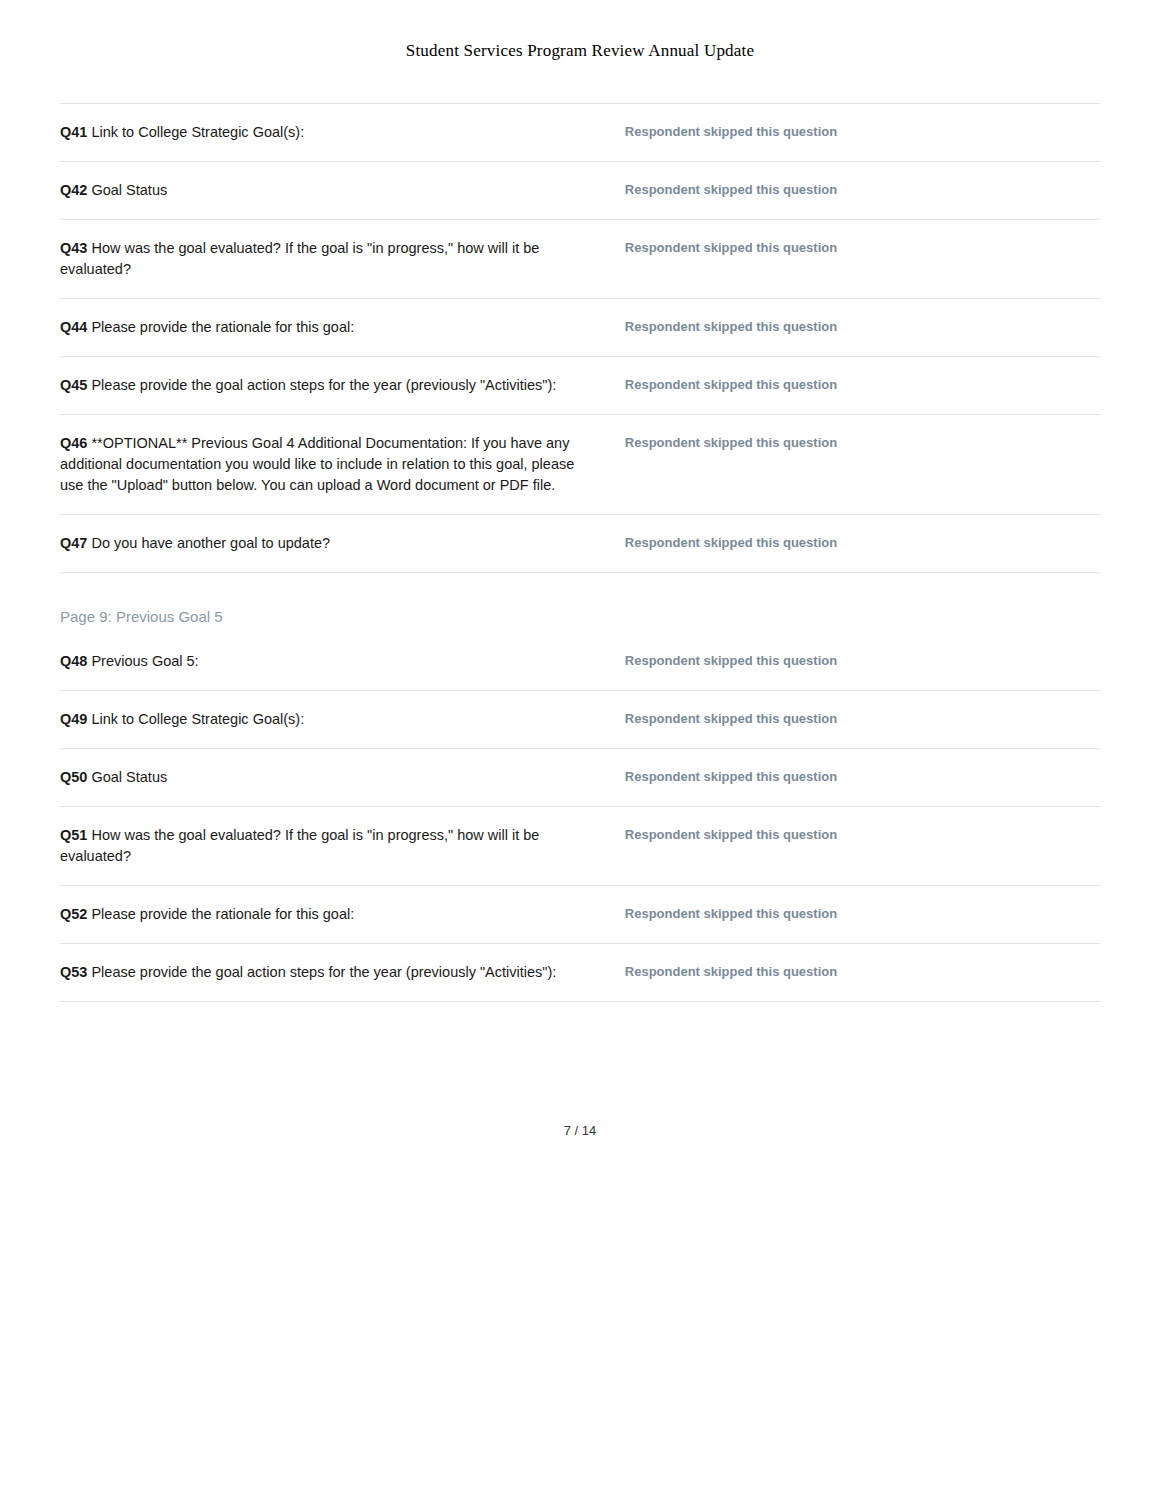Student Services Program Review Annual Update
Q41 Link to College Strategic Goal(s):
Respondent skipped this question
Q42 Goal Status
Respondent skipped this question
Q43 How was the goal evaluated? If the goal is "in progress," how will it be evaluated?
Respondent skipped this question
Q44 Please provide the rationale for this goal:
Respondent skipped this question
Q45 Please provide the goal action steps for the year (previously "Activities"):
Respondent skipped this question
Q46 **OPTIONAL** Previous Goal 4 Additional Documentation: If you have any additional documentation you would like to include in relation to this goal, please use the "Upload" button below. You can upload a Word document or PDF file.
Respondent skipped this question
Q47 Do you have another goal to update?
Respondent skipped this question
Page 9: Previous Goal 5
Q48 Previous Goal 5:
Respondent skipped this question
Q49 Link to College Strategic Goal(s):
Respondent skipped this question
Q50 Goal Status
Respondent skipped this question
Q51 How was the goal evaluated? If the goal is "in progress," how will it be evaluated?
Respondent skipped this question
Q52 Please provide the rationale for this goal:
Respondent skipped this question
Q53 Please provide the goal action steps for the year (previously "Activities"):
Respondent skipped this question
7 / 14